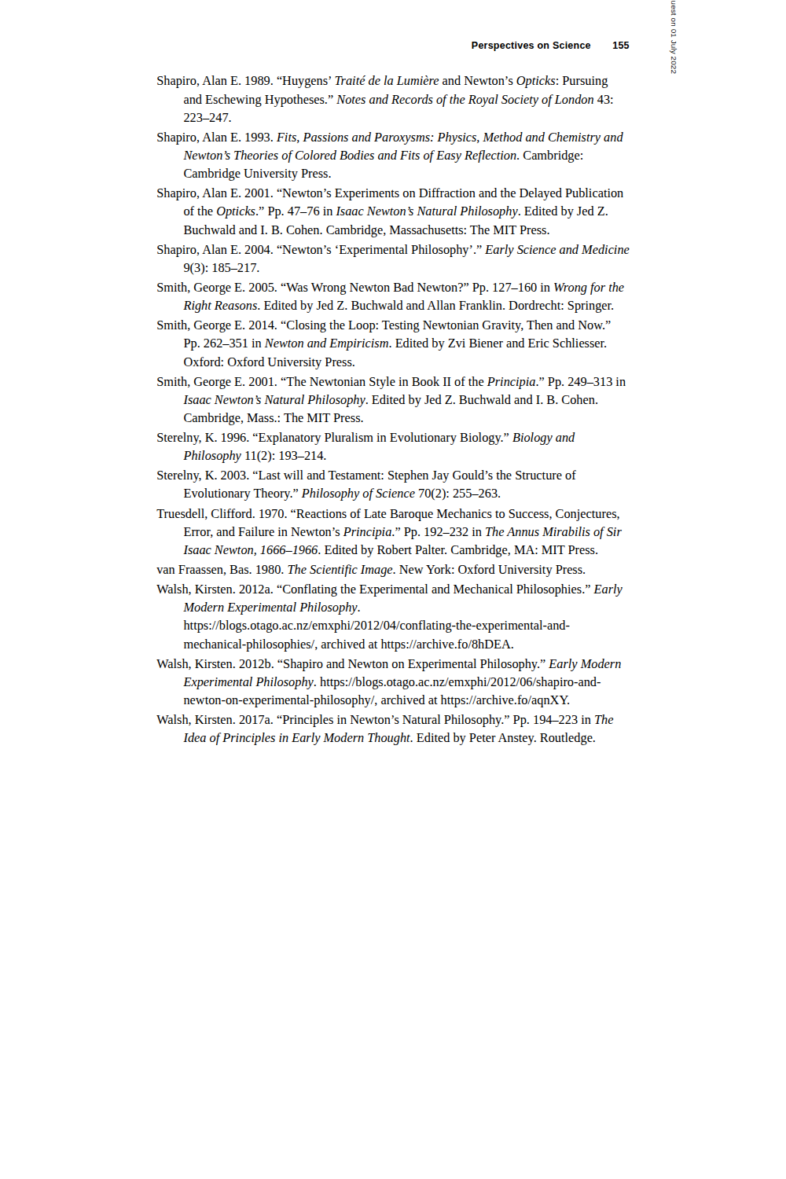Perspectives on Science155
Downloaded from http://direct.mit.edu/posc/article-pdf/26/1/119/1790608/posc_a_00270.pdf by guest on 01 July 2022
Shapiro, Alan E. 1989. “Huygens’ Traité de la Lumière and Newton’s Opticks: Pursuing and Eschewing Hypotheses.” Notes and Records of the Royal Society of London 43: 223–247.
Shapiro, Alan E. 1993. Fits, Passions and Paroxysms: Physics, Method and Chemistry and Newton’s Theories of Colored Bodies and Fits of Easy Reflection. Cambridge: Cambridge University Press.
Shapiro, Alan E. 2001. “Newton’s Experiments on Diffraction and the Delayed Publication of the Opticks.” Pp. 47–76 in Isaac Newton’s Natural Philosophy. Edited by Jed Z. Buchwald and I. B. Cohen. Cambridge, Massachusetts: The MIT Press.
Shapiro, Alan E. 2004. “Newton’s ‘Experimental Philosophy’.” Early Science and Medicine 9(3): 185–217.
Smith, George E. 2005. “Was Wrong Newton Bad Newton?” Pp. 127–160 in Wrong for the Right Reasons. Edited by Jed Z. Buchwald and Allan Franklin. Dordrecht: Springer.
Smith, George E. 2014. “Closing the Loop: Testing Newtonian Gravity, Then and Now.” Pp. 262–351 in Newton and Empiricism. Edited by Zvi Biener and Eric Schliesser. Oxford: Oxford University Press.
Smith, George E. 2001. “The Newtonian Style in Book II of the Principia.” Pp. 249–313 in Isaac Newton’s Natural Philosophy. Edited by Jed Z. Buchwald and I. B. Cohen. Cambridge, Mass.: The MIT Press.
Sterelny, K. 1996. “Explanatory Pluralism in Evolutionary Biology.” Biology and Philosophy 11(2): 193–214.
Sterelny, K. 2003. “Last will and Testament: Stephen Jay Gould’s the Structure of Evolutionary Theory.” Philosophy of Science 70(2): 255–263.
Truesdell, Clifford. 1970. “Reactions of Late Baroque Mechanics to Success, Conjectures, Error, and Failure in Newton’s Principia.” Pp. 192–232 in The Annus Mirabilis of Sir Isaac Newton, 1666–1966. Edited by Robert Palter. Cambridge, MA: MIT Press.
van Fraassen, Bas. 1980. The Scientific Image. New York: Oxford University Press.
Walsh, Kirsten. 2012a. “Conflating the Experimental and Mechanical Philosophies.” Early Modern Experimental Philosophy. https://blogs.otago.ac.nz/emxphi/2012/04/conflating-the-experimental-and-mechanical-philosophies/, archived at https://archive.fo/8hDEA.
Walsh, Kirsten. 2012b. “Shapiro and Newton on Experimental Philosophy.” Early Modern Experimental Philosophy. https://blogs.otago.ac.nz/emxphi/2012/06/shapiro-and-newton-on-experimental-philosophy/, archived at https://archive.fo/aqnXY.
Walsh, Kirsten. 2017a. “Principles in Newton’s Natural Philosophy.” Pp. 194–223 in The Idea of Principles in Early Modern Thought. Edited by Peter Anstey. Routledge.